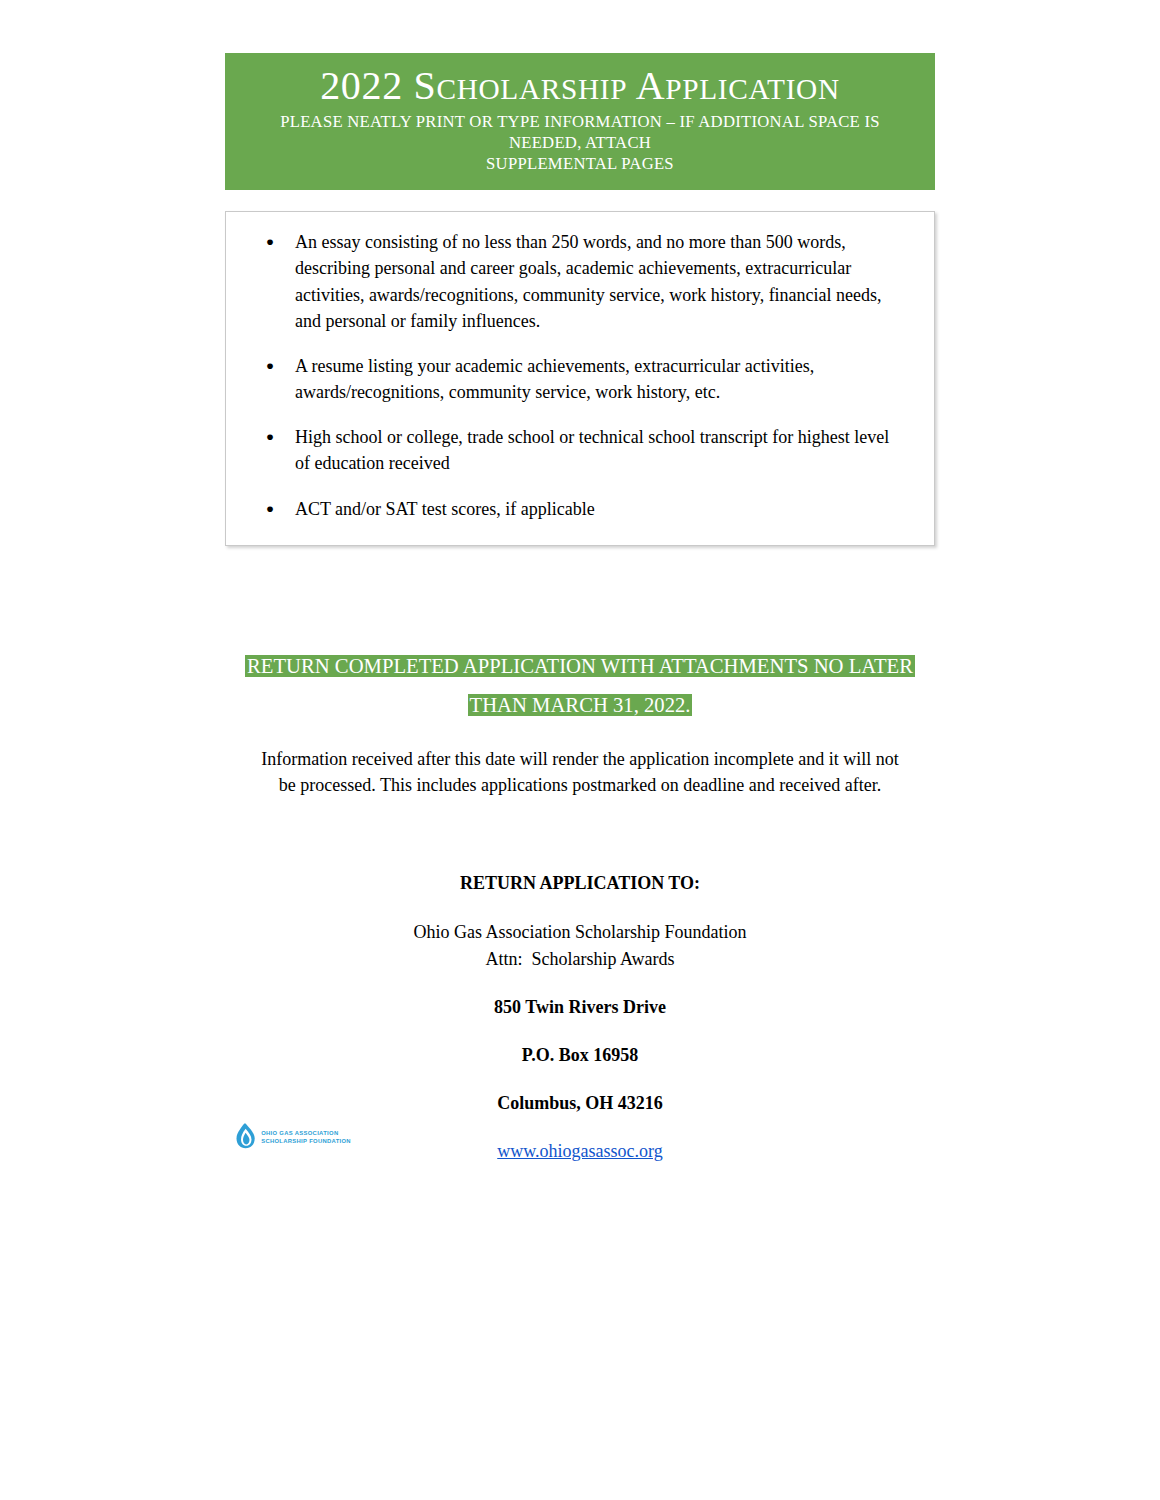2022 SCHOLARSHIP APPLICATION
PLEASE NEATLY PRINT OR TYPE INFORMATION – IF ADDITIONAL SPACE IS NEEDED, ATTACH
SUPPLEMENTAL PAGES
An essay consisting of no less than 250 words, and no more than 500 words, describing personal and career goals, academic achievements, extracurricular activities, awards/recognitions, community service, work history, financial needs, and personal or family influences.
A resume listing your academic achievements, extracurricular activities, awards/recognitions, community service, work history, etc.
High school or college, trade school or technical school transcript for highest level of education received
ACT and/or SAT test scores, if applicable
RETURN COMPLETED APPLICATION WITH ATTACHMENTS NO LATER
THAN MARCH 31, 2022.
Information received after this date will render the application incomplete and it will not be processed. This includes applications postmarked on deadline and received after.
RETURN APPLICATION TO:
Ohio Gas Association Scholarship Foundation
Attn: Scholarship Awards
850 Twin Rivers Drive
P.O. Box 16958
Columbus, OH 43216
www.ohiogasassoc.org
OHIO GAS ASSOCIATION SCHOLARSHIP FOUNDATION